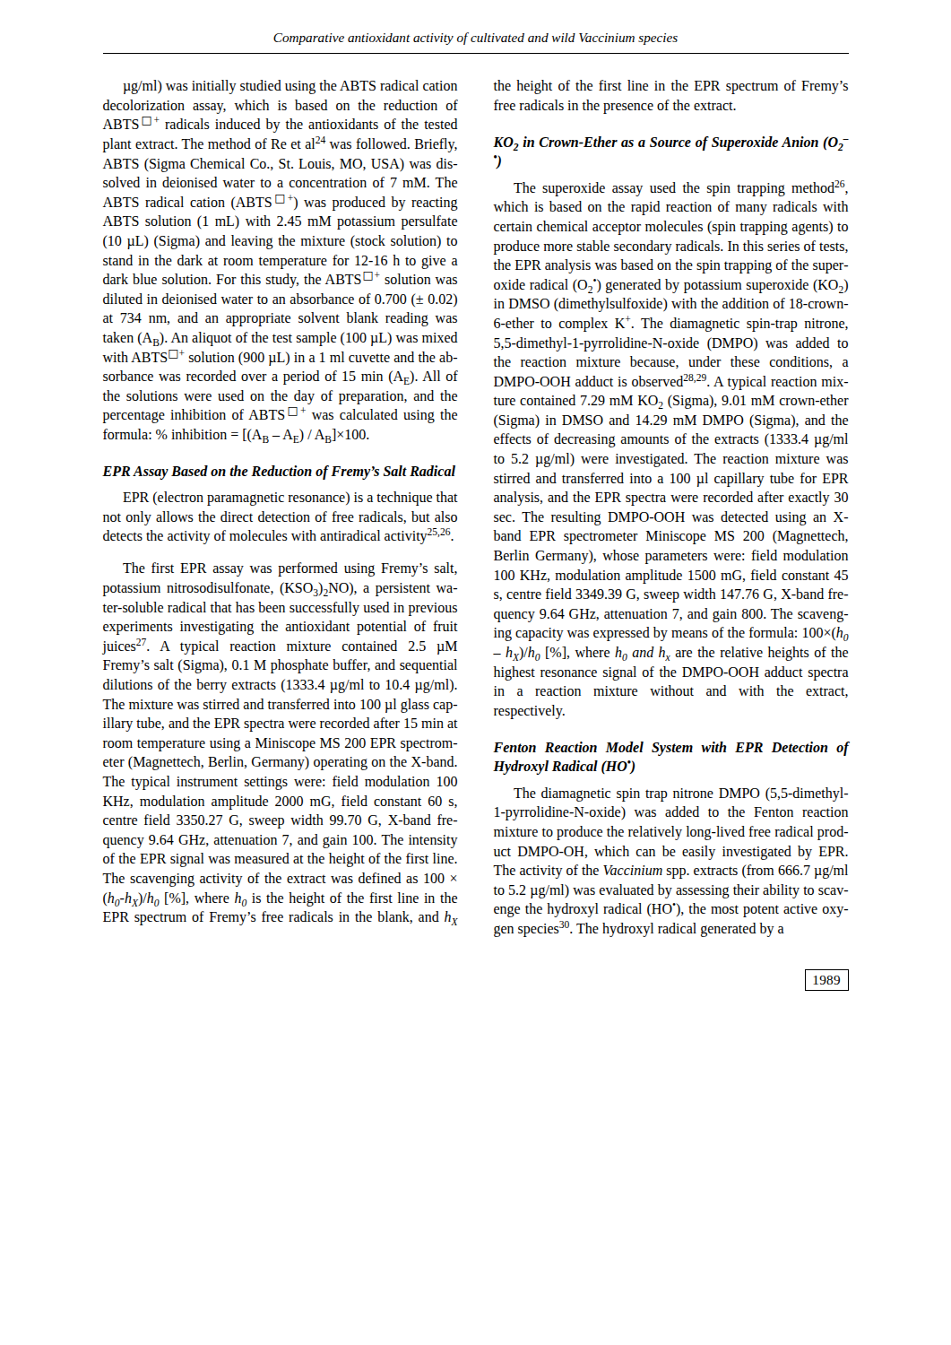Comparative antioxidant activity of cultivated and wild Vaccinium species
µg/ml) was initially studied using the ABTS radical cation decolorization assay, which is based on the reduction of ABTS□+ radicals induced by the antioxidants of the tested plant extract. The method of Re et al24 was followed. Briefly, ABTS (Sigma Chemical Co., St. Louis, MO, USA) was dissolved in deionised water to a concentration of 7 mM. The ABTS radical cation (ABTS□+) was produced by reacting ABTS solution (1 mL) with 2.45 mM potassium persulfate (10 µL) (Sigma) and leaving the mixture (stock solution) to stand in the dark at room temperature for 12-16 h to give a dark blue solution. For this study, the ABTS□+ solution was diluted in deionised water to an absorbance of 0.700 (± 0.02) at 734 nm, and an appropriate solvent blank reading was taken (AB). An aliquot of the test sample (100 µL) was mixed with ABTS□+ solution (900 µL) in a 1 ml cuvette and the absorbance was recorded over a period of 15 min (AE). All of the solutions were used on the day of preparation, and the percentage inhibition of ABTS□+ was calculated using the formula: % inhibition = [(AB – AE) / AB]×100.
EPR Assay Based on the Reduction of Fremy’s Salt Radical
EPR (electron paramagnetic resonance) is a technique that not only allows the direct detection of free radicals, but also detects the activity of molecules with antiradical activity25,26.
The first EPR assay was performed using Fremy’s salt, potassium nitrosodisulfonate, (KSO3)2NO), a persistent water-soluble radical that has been successfully used in previous experiments investigating the antioxidant potential of fruit juices27. A typical reaction mixture contained 2.5 µM Fremy’s salt (Sigma), 0.1 M phosphate buffer, and sequential dilutions of the berry extracts (1333.4 µg/ml to 10.4 µg/ml). The mixture was stirred and transferred into 100 µl glass capillary tube, and the EPR spectra were recorded after 15 min at room temperature using a Miniscope MS 200 EPR spectrometer (Magnettech, Berlin, Germany) operating on the X-band. The typical instrument settings were: field modulation 100 KHz, modulation amplitude 2000 mG, field constant 60 s, centre field 3350.27 G, sweep width 99.70 G, X-band frequency 9.64 GHz, attenuation 7, and gain 100. The intensity of the EPR signal was measured at the height of the first line. The scavenging activity of the extract was defined as 100 × (h0-hX)/h0 [%], where h0 is the height of the first line in the EPR spectrum of Fremy’s free radicals in the blank, and hX the height of the first line in the EPR spectrum of Fremy’s free radicals in the presence of the extract.
KO2 in Crown-Ether as a Source of Superoxide Anion (O2–•)
The superoxide assay used the spin trapping method26, which is based on the rapid reaction of many radicals with certain chemical acceptor molecules (spin trapping agents) to produce more stable secondary radicals. In this series of tests, the EPR analysis was based on the spin trapping of the superoxide radical (O2•) generated by potassium superoxide (KO2) in DMSO (dimethylsulfoxide) with the addition of 18-crown-6-ether to complex K+. The diamagnetic spin-trap nitrone, 5,5-dimethyl-1-pyrrolidine-N-oxide (DMPO) was added to the reaction mixture because, under these conditions, a DMPO-OOH adduct is observed28,29. A typical reaction mixture contained 7.29 mM KO2 (Sigma), 9.01 mM crown-ether (Sigma) in DMSO and 14.29 mM DMPO (Sigma), and the effects of decreasing amounts of the extracts (1333.4 µg/ml to 5.2 µg/ml) were investigated. The reaction mixture was stirred and transferred into a 100 µl capillary tube for EPR analysis, and the EPR spectra were recorded after exactly 30 sec. The resulting DMPO-OOH was detected using an X-band EPR spectrometer Miniscope MS 200 (Magnettech, Berlin Germany), whose parameters were: field modulation 100 KHz, modulation amplitude 1500 mG, field constant 45 s, centre field 3349.39 G, sweep width 147.76 G, X-band frequency 9.64 GHz, attenuation 7, and gain 800. The scavenging capacity was expressed by means of the formula: 100×(h0 – hX)/h0 [%], where h0 and hx are the relative heights of the highest resonance signal of the DMPO-OOH adduct spectra in a reaction mixture without and with the extract, respectively.
Fenton Reaction Model System with EPR Detection of Hydroxyl Radical (HO•)
The diamagnetic spin trap nitrone DMPO (5,5-dimethyl-1-pyrrolidine-N-oxide) was added to the Fenton reaction mixture to produce the relatively long-lived free radical product DMPO-OH, which can be easily investigated by EPR. The activity of the Vaccinium spp. extracts (from 666.7 µg/ml to 5.2 µg/ml) was evaluated by assessing their ability to scavenge the hydroxyl radical (HO•), the most potent active oxygen species30. The hydroxyl radical generated by a
1989